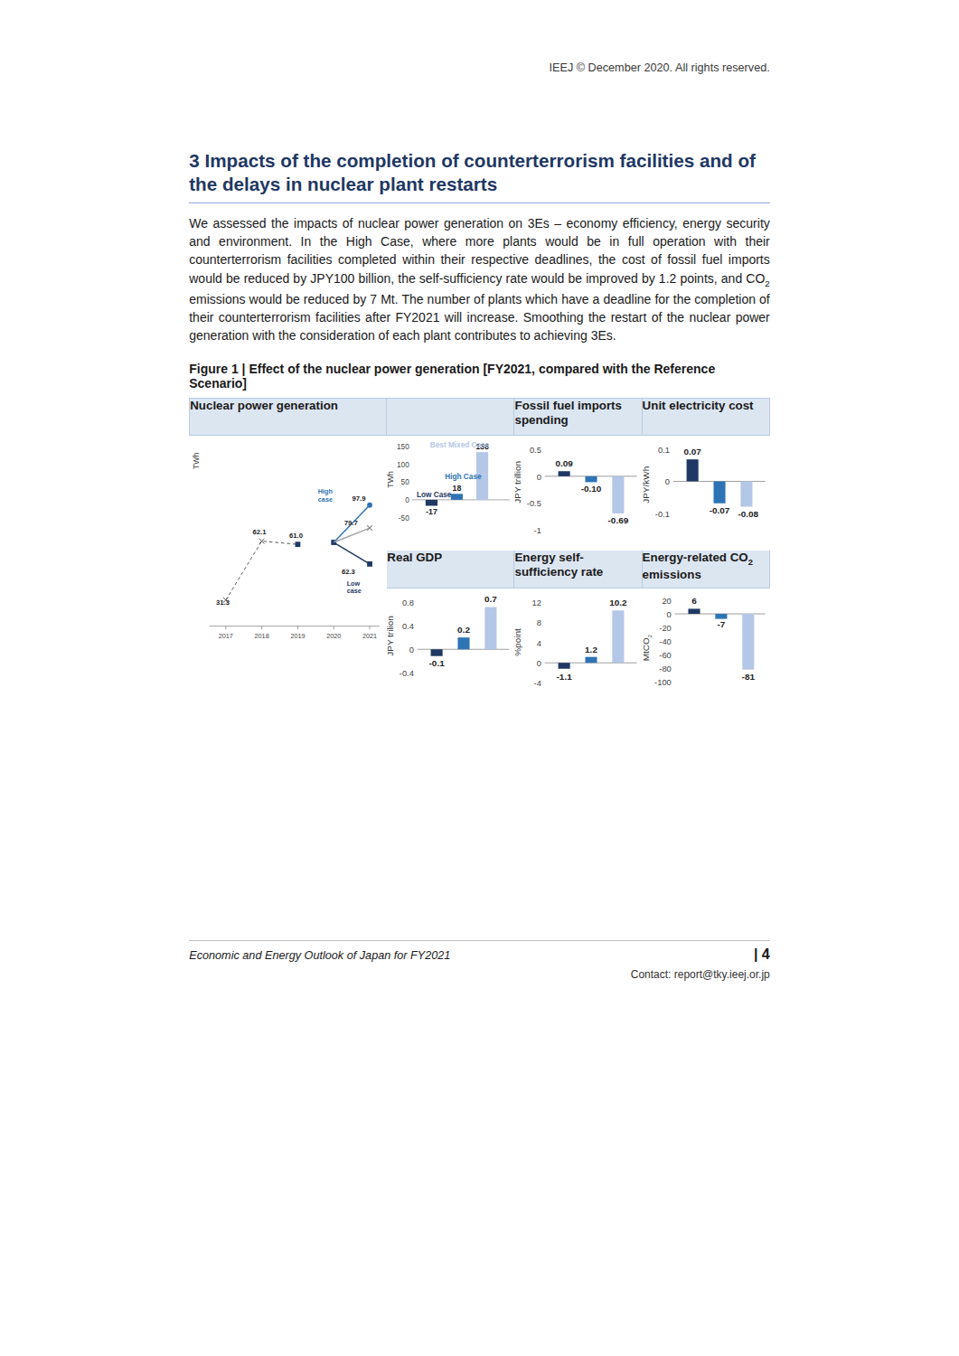IEEJ © December 2020. All rights reserved.
3 Impacts of the completion of counterterrorism facilities and of the delays in nuclear plant restarts
We assessed the impacts of nuclear power generation on 3Es – economy efficiency, energy security and environment. In the High Case, where more plants would be in full operation with their counterterrorism facilities completed within their respective deadlines, the cost of fossil fuel imports would be reduced by JPY100 billion, the self-sufficiency rate would be improved by 1.2 points, and CO2 emissions would be reduced by 7 Mt. The number of plants which have a deadline for the completion of their counterterrorism facilities after FY2021 will increase. Smoothing the restart of the nuclear power generation with the consideration of each plant contributes to achieving 3Es.
Figure 1 | Effect of the nuclear power generation [FY2021, compared with the Reference Scenario]
| Nuclear power generation | | Fossil fuel imports spending | Unit electricity cost |
| TWh 2017 2018 2019 2020 2021 31.3 62.1 61.0 62.3 97.9 79.7 High case Low case | TWh 150 100 50 0 -50 -17 18 138 Low Case High Case Best Mixed Case | JPY trillion 0.5 0 -0.5 -1 0.09 -0.10 -0.69 | JPY/kWh 0.1 0 -0.1 0.07 -0.07 -0.08 |
| Real GDP | Energy self-sufficiency rate | Energy-related CO 2 emissions |
| JPY trilion 0.8 0.4 0 -0.4 -0.1 0.2 0.7 | %point 12 8 4 0 -4 -1.1 1.2 10.2 | MtCO 2 20 0 -20 -40 -60 -80 -100 6 -7 -81 |
Economic and Energy Outlook of Japan for FY2021 | 4
Contact: report@tky.ieej.or.jp